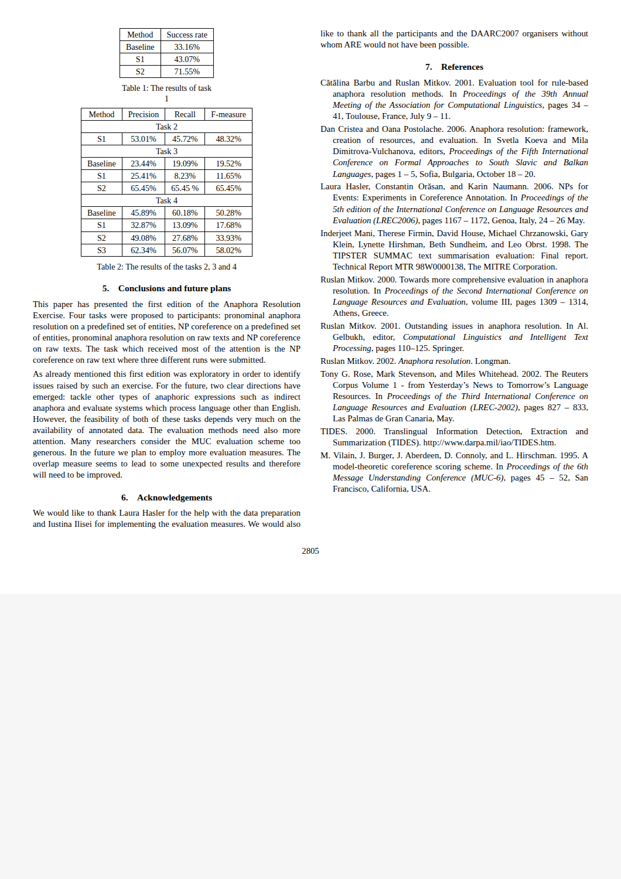Table 1: The results of task 1
| Method | Success rate |
| --- | --- |
| Baseline | 33.16% |
| S1 | 43.07% |
| S2 | 71.55% |
Table 2: The results of the tasks 2, 3 and 4
| Method | Precision | Recall | F-measure |
| --- | --- | --- | --- |
| Task 2 |
| S1 | 53.01% | 45.72% | 48.32% |
| Task 3 |
| Baseline | 23.44% | 19.09% | 19.52% |
| S1 | 25.41% | 8.23% | 11.65% |
| S2 | 65.45% | 65.45 % | 65.45% |
| Task 4 |
| Baseline | 45.89% | 60.18% | 50.28% |
| S1 | 32.87% | 13.09% | 17.68% |
| S2 | 49.08% | 27.68% | 33.93% |
| S3 | 62.34% | 56.07% | 58.02% |
5. Conclusions and future plans
This paper has presented the first edition of the Anaphora Resolution Exercise. Four tasks were proposed to participants: pronominal anaphora resolution on a predefined set of entities, NP coreference on a predefined set of entities, pronominal anaphora resolution on raw texts and NP coreference on raw texts. The task which received most of the attention is the NP coreference on raw text where three different runs were submitted.
As already mentioned this first edition was exploratory in order to identify issues raised by such an exercise. For the future, two clear directions have emerged: tackle other types of anaphoric expressions such as indirect anaphora and evaluate systems which process language other than English. However, the feasibility of both of these tasks depends very much on the availability of annotated data. The evaluation methods need also more attention. Many researchers consider the MUC evaluation scheme too generous. In the future we plan to employ more evaluation measures. The overlap measure seems to lead to some unexpected results and therefore will need to be improved.
6. Acknowledgements
We would like to thank Laura Hasler for the help with the data preparation and Iustina Ilisei for implementing the evaluation measures. We would also like to thank all the participants and the DAARC2007 organisers without whom ARE would not have been possible.
7. References
Cătălina Barbu and Ruslan Mitkov. 2001. Evaluation tool for rule-based anaphora resolution methods. In Proceedings of the 39th Annual Meeting of the Association for Computational Linguistics, pages 34 – 41, Toulouse, France, July 9 – 11.
Dan Cristea and Oana Postolache. 2006. Anaphora resolution: framework, creation of resources, and evaluation. In Svetla Koeva and Mila Dimitrova-Vulchanova, editors, Proceedings of the Fifth International Conference on Formal Approaches to South Slavic and Balkan Languages, pages 1 – 5, Sofia, Bulgaria, October 18 – 20.
Laura Hasler, Constantin Orăsan, and Karin Naumann. 2006. NPs for Events: Experiments in Coreference Annotation. In Proceedings of the 5th edition of the International Conference on Language Resources and Evaluation (LREC2006), pages 1167 – 1172, Genoa, Italy, 24 – 26 May.
Inderjeet Mani, Therese Firmin, David House, Michael Chrzanowski, Gary Klein, Lynette Hirshman, Beth Sundheim, and Leo Obrst. 1998. The TIPSTER SUMMAC text summarisation evaluation: Final report. Technical Report MTR 98W0000138, The MITRE Corporation.
Ruslan Mitkov. 2000. Towards more comprehensive evaluation in anaphora resolution. In Proceedings of the Second International Conference on Language Resources and Evaluation, volume III, pages 1309 – 1314, Athens, Greece.
Ruslan Mitkov. 2001. Outstanding issues in anaphora resolution. In Al. Gelbukh, editor, Computational Linguistics and Intelligent Text Processing, pages 110–125. Springer.
Ruslan Mitkov. 2002. Anaphora resolution. Longman.
Tony G. Rose, Mark Stevenson, and Miles Whitehead. 2002. The Reuters Corpus Volume 1 - from Yesterday’s News to Tomorrow’s Language Resources. In Proceedings of the Third International Conference on Language Resources and Evaluation (LREC-2002), pages 827 – 833, Las Palmas de Gran Canaria, May.
TIDES. 2000. Translingual Information Detection, Extraction and Summarization (TIDES). http://www.darpa.mil/iao/TIDES.htm.
M. Vilain, J. Burger, J. Aberdeen, D. Connoly, and L. Hirschman. 1995. A model-theoretic coreference scoring scheme. In Proceedings of the 6th Message Understanding Conference (MUC-6), pages 45 – 52, San Francisco, California, USA.
2805